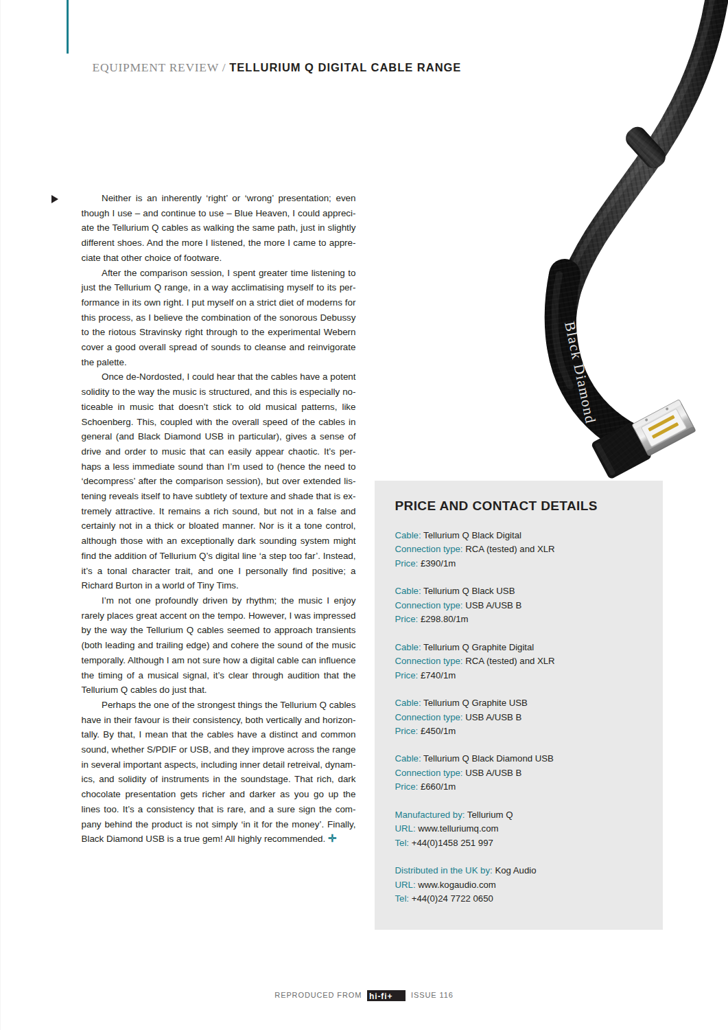EQUIPMENT REVIEW / TELLURIUM Q DIGITAL CABLE RANGE
Black Diamond
Neither is an inherently ‘right’ or ‘wrong’ presentation; even though I use – and continue to use – Blue Heaven, I could appreciate the Tellurium Q cables as walking the same path, just in slightly different shoes. And the more I listened, the more I came to appreciate that other choice of footware.
After the comparison session, I spent greater time listening to just the Tellurium Q range, in a way acclimatising myself to its performance in its own right. I put myself on a strict diet of moderns for this process, as I believe the combination of the sonorous Debussy to the riotous Stravinsky right through to the experimental Webern cover a good overall spread of sounds to cleanse and reinvigorate the palette.
Once de-Nordosted, I could hear that the cables have a potent solidity to the way the music is structured, and this is especially noticeable in music that doesn’t stick to old musical patterns, like Schoenberg. This, coupled with the overall speed of the cables in general (and Black Diamond USB in particular), gives a sense of drive and order to music that can easily appear chaotic. It’s perhaps a less immediate sound than I’m used to (hence the need to ‘decompress’ after the comparison session), but over extended listening reveals itself to have subtlety of texture and shade that is extremely attractive. It remains a rich sound, but not in a false and certainly not in a thick or bloated manner. Nor is it a tone control, although those with an exceptionally dark sounding system might find the addition of Tellurium Q’s digital line ‘a step too far’. Instead, it’s a tonal character trait, and one I personally find positive; a Richard Burton in a world of Tiny Tims.
I’m not one profoundly driven by rhythm; the music I enjoy rarely places great accent on the tempo. However, I was impressed by the way the Tellurium Q cables seemed to approach transients (both leading and trailing edge) and cohere the sound of the music temporally. Although I am not sure how a digital cable can influence the timing of a musical signal, it’s clear through audition that the Tellurium Q cables do just that.
Perhaps the one of the strongest things the Tellurium Q cables have in their favour is their consistency, both vertically and horizontally. By that, I mean that the cables have a distinct and common sound, whether S/PDIF or USB, and they improve across the range in several important aspects, including inner detail retreival, dynamics, and solidity of instruments in the soundstage. That rich, dark chocolate presentation gets richer and darker as you go up the lines too. It’s a consistency that is rare, and a sure sign the company behind the product is not simply ‘in it for the money’. Finally, Black Diamond USB is a true gem! All highly recommended. ✛
PRICE AND CONTACT DETAILS
Cable: Tellurium Q Black Digital
Connection type: RCA (tested) and XLR
Price: £390/1m
Cable: Tellurium Q Black USB
Connection type: USB A/USB B
Price: £298.80/1m
Cable: Tellurium Q Graphite Digital
Connection type: RCA (tested) and XLR
Price: £740/1m
Cable: Tellurium Q Graphite USB
Connection type: USB A/USB B
Price: £450/1m
Cable: Tellurium Q Black Diamond USB
Connection type: USB A/USB B
Price: £660/1m
Manufactured by: Tellurium Q
URL: www.telluriumq.com
Tel: +44(0)1458 251 997
Distributed in the UK by: Kog Audio
URL: www.kogaudio.com
Tel: +44(0)24 7722 0650
REPRODUCED FROM hi-fi+ ISSUE 116